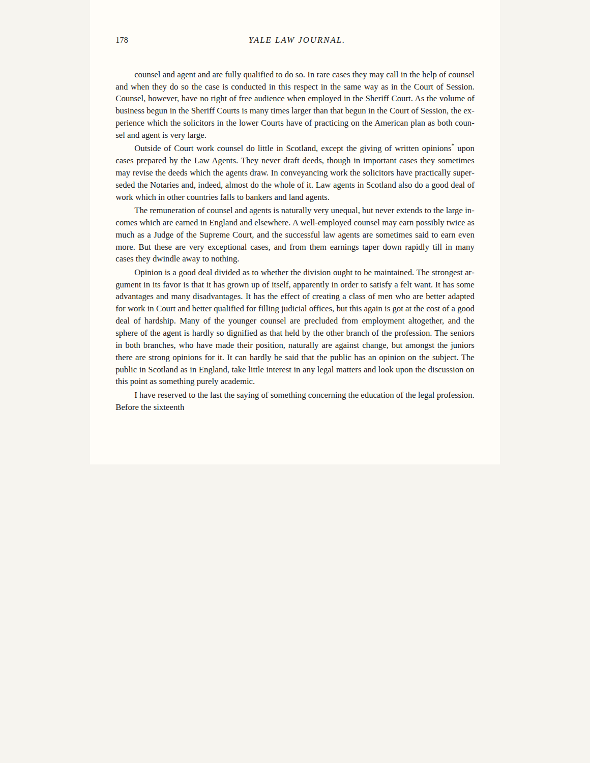178 Yale Law Journal.
counsel and agent and are fully qualified to do so. In rare cases they may call in the help of counsel and when they do so the case is conducted in this respect in the same way as in the Court of Session. Counsel, however, have no right of free audience when employed in the Sheriff Court. As the volume of business begun in the Sheriff Courts is many times larger than that begun in the Court of Session, the experience which the solicitors in the lower Courts have of practicing on the American plan as both counsel and agent is very large.
Outside of Court work counsel do little in Scotland, except the giving of written opinions* upon cases prepared by the Law Agents. They never draft deeds, though in important cases they sometimes may revise the deeds which the agents draw. In conveyancing work the solicitors have practically superseded the Notaries and, indeed, almost do the whole of it. Law agents in Scotland also do a good deal of work which in other countries falls to bankers and land agents.
The remuneration of counsel and agents is naturally very unequal, but never extends to the large incomes which are earned in England and elsewhere. A well-employed counsel may earn possibly twice as much as a Judge of the Supreme Court, and the successful law agents are sometimes said to earn even more. But these are very exceptional cases, and from them earnings taper down rapidly till in many cases they dwindle away to nothing.
Opinion is a good deal divided as to whether the division ought to be maintained. The strongest argument in its favor is that it has grown up of itself, apparently in order to satisfy a felt want. It has some advantages and many disadvantages. It has the effect of creating a class of men who are better adapted for work in Court and better qualified for filling judicial offices, but this again is got at the cost of a good deal of hardship. Many of the younger counsel are precluded from employment altogether, and the sphere of the agent is hardly so dignified as that held by the other branch of the profession. The seniors in both branches, who have made their position, naturally are against change, but amongst the juniors there are strong opinions for it. It can hardly be said that the public has an opinion on the subject. The public in Scotland as in England, take little interest in any legal matters and look upon the discussion on this point as something purely academic.
I have reserved to the last the saying of something concerning the education of the legal profession. Before the sixteenth